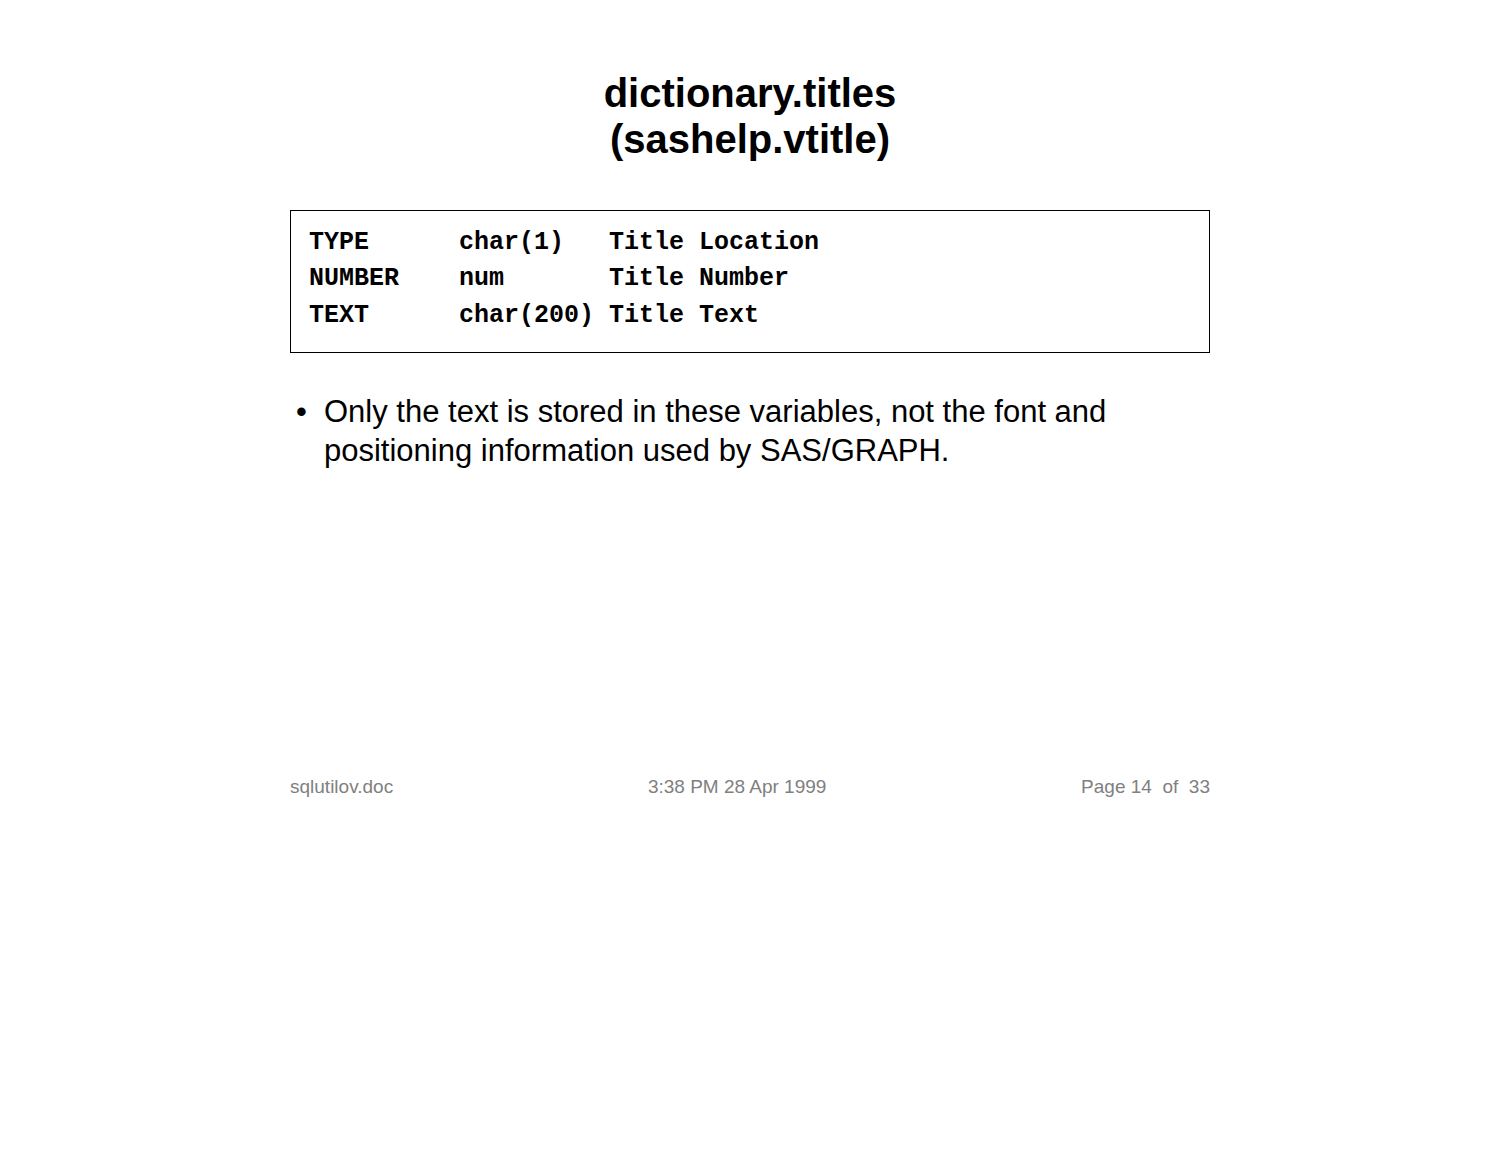dictionary.titles
(sashelp.vtitle)
TYPE      char(1)   Title Location
NUMBER    num       Title Number
TEXT      char(200) Title Text
Only the text is stored in these variables, not the font and positioning information used by SAS/GRAPH.
sqlutilov.doc 3:38 PM 28 Apr 1999 Page 14 of 33